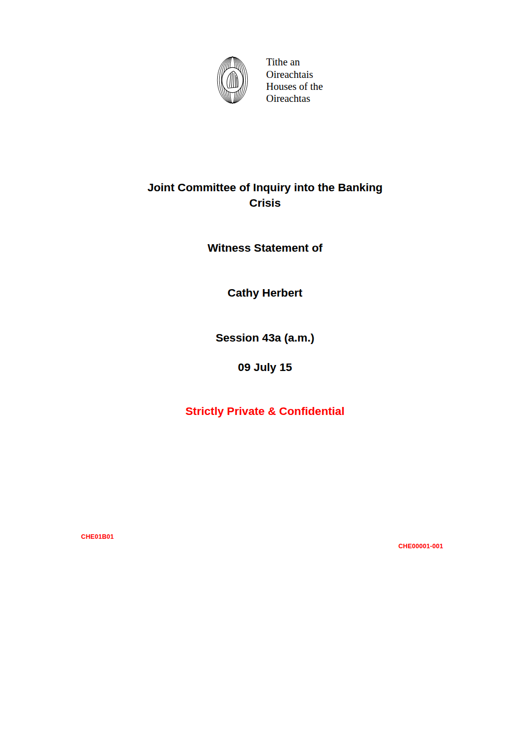Tithe an
Oireachtais
Houses of the
Oireachtas
Joint Committee of Inquiry into the Banking
Crisis
Witness Statement of
Cathy Herbert
Session 43a (a.m.)
09 July 15
Strictly Private & Confidential
CHE01B01
CHE00001-001